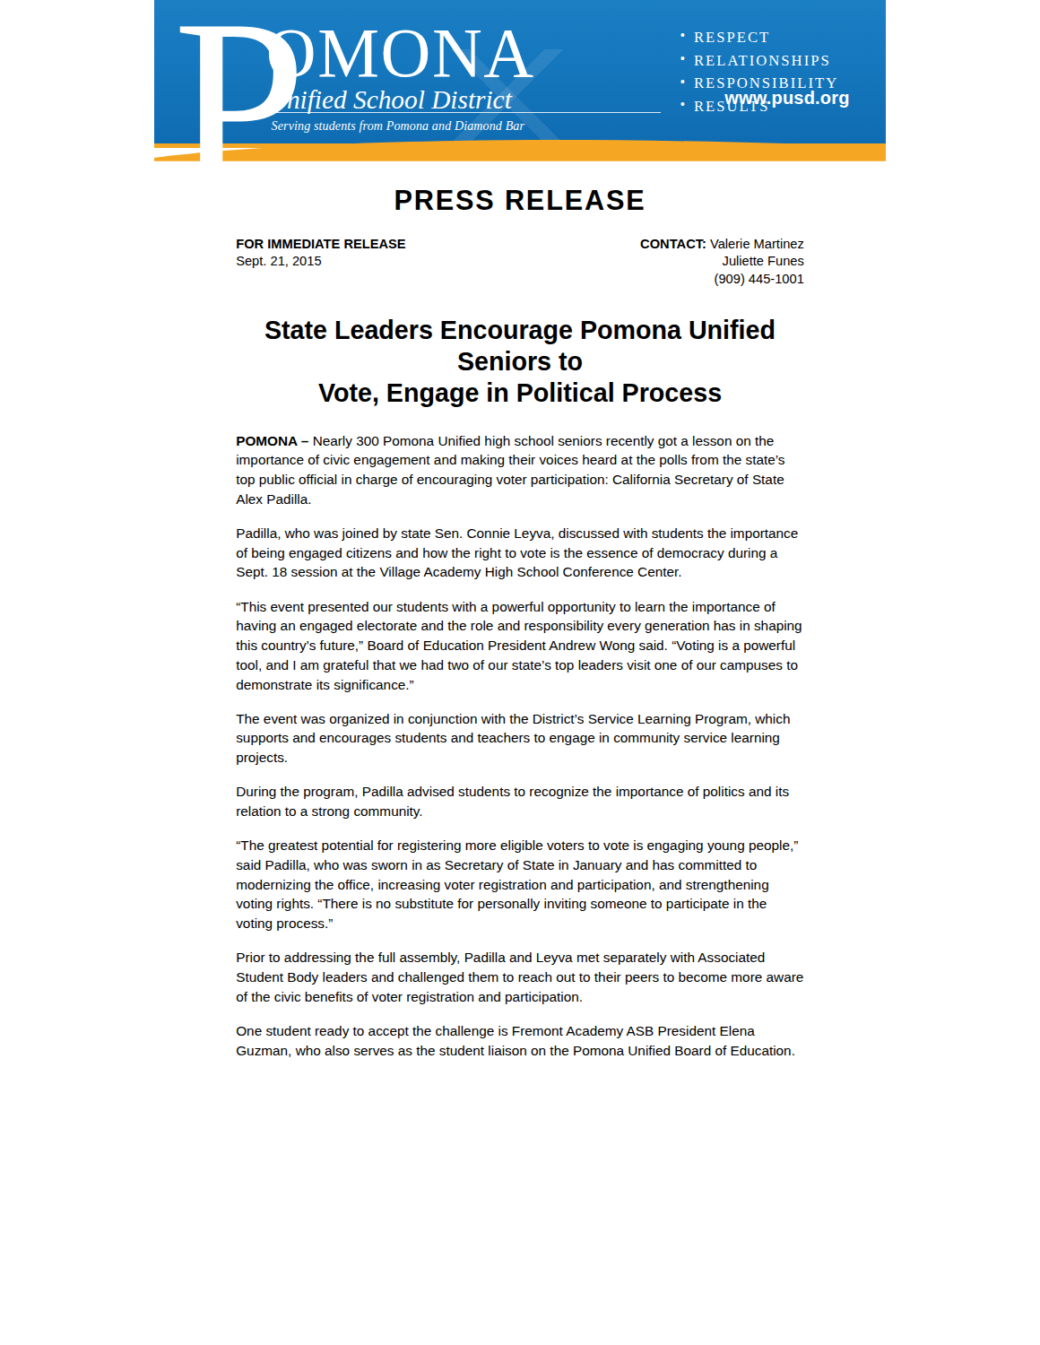P
OMONA
Unified School District
Serving students from Pomona and Diamond Bar
Respect
Relationships
Responsibility
Results
www.pusd.org
PRESS RELEASE
FOR IMMEDIATE RELEASE
Sept. 21, 2015
CONTACT: Valerie Martinez
Juliette Funes
(909) 445-1001
State Leaders Encourage Pomona Unified Seniors to
Vote, Engage in Political Process
POMONA – Nearly 300 Pomona Unified high school seniors recently got a lesson on the importance of civic engagement and making their voices heard at the polls from the state’s top public official in charge of encouraging voter participation: California Secretary of State Alex Padilla.
Padilla, who was joined by state Sen. Connie Leyva, discussed with students the importance of being engaged citizens and how the right to vote is the essence of democracy during a Sept. 18 session at the Village Academy High School Conference Center.
“This event presented our students with a powerful opportunity to learn the importance of having an engaged electorate and the role and responsibility every generation has in shaping this country’s future,” Board of Education President Andrew Wong said. “Voting is a powerful tool, and I am grateful that we had two of our state’s top leaders visit one of our campuses to demonstrate its significance.”
The event was organized in conjunction with the District’s Service Learning Program, which supports and encourages students and teachers to engage in community service learning projects.
During the program, Padilla advised students to recognize the importance of politics and its relation to a strong community.
“The greatest potential for registering more eligible voters to vote is engaging young people,” said Padilla, who was sworn in as Secretary of State in January and has committed to modernizing the office, increasing voter registration and participation, and strengthening voting rights. “There is no substitute for personally inviting someone to participate in the voting process.”
Prior to addressing the full assembly, Padilla and Leyva met separately with Associated Student Body leaders and challenged them to reach out to their peers to become more aware of the civic benefits of voter registration and participation.
One student ready to accept the challenge is Fremont Academy ASB President Elena Guzman, who also serves as the student liaison on the Pomona Unified Board of Education.